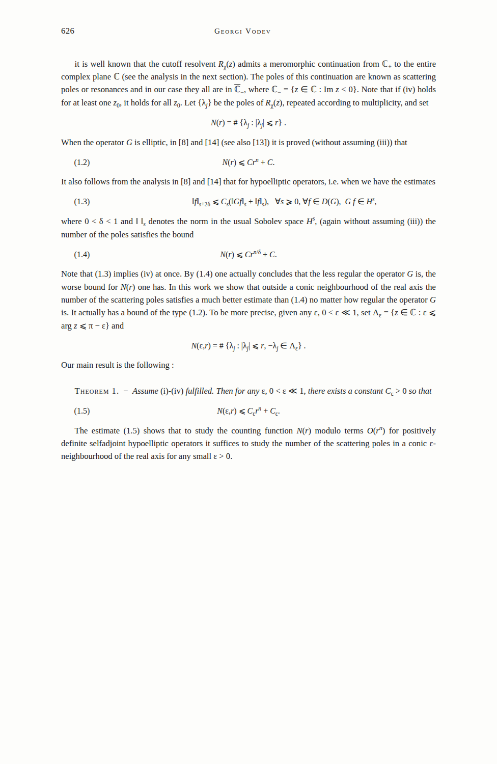626
Georgi Vodev
it is well known that the cutoff resolvent Rχ(z) admits a meromorphic continuation from ℂ+ to the entire complex plane ℂ (see the analysis in the next section). The poles of this continuation are known as scattering poles or resonances and in our case they all are in ℂ−, where ℂ− = {z ∈ ℂ : Im z < 0}. Note that if (iv) holds for at least one z0, it holds for all z0. Let {λj} be the poles of Rχ(z), repeated according to multiplicity, and set
N(r) = # {λj : |λj| ⩽ r} .
When the operator G is elliptic, in [8] and [14] (see also [13]) it is proved (without assuming (iii)) that
(1.2)
N(r) ⩽ Crn + C.
It also follows from the analysis in [8] and [14] that for hypoelliptic operators, i.e. when we have the estimates
(1.3)
‖f‖s+2δ ⩽ Cs(‖Gf‖s + ‖f‖s), ∀s ⩾ 0, ∀f ∈ D(G), G f ∈ Hs,
where 0 < δ < 1 and ‖ ‖s denotes the norm in the usual Sobolev space Hs, (again without assuming (iii)) the number of the poles satisfies the bound
(1.4)
N(r) ⩽ Crn/δ + C.
Note that (1.3) implies (iv) at once. By (1.4) one actually concludes that the less regular the operator G is, the worse bound for N(r) one has. In this work we show that outside a conic neighbourhood of the real axis the number of the scattering poles satisfies a much better estimate than (1.4) no matter how regular the operator G is. It actually has a bound of the type (1.2). To be more precise, given any ε, 0 < ε ≪ 1, set Λε = {z ∈ ℂ : ε ⩽ arg z ⩽ π − ε} and
N(ε,r) = # {λj : |λj| ⩽ r, −λj ∈ Λε} .
Our main result is the following :
Theorem 1. − Assume (i)-(iv) fulfilled. Then for any ε, 0 < ε ≪ 1, there exists a constant Cε > 0 so that
(1.5)
N(ε,r) ⩽ Cεrn + Cε.
The estimate (1.5) shows that to study the counting function N(r) modulo terms O(rn) for positively definite selfadjoint hypoelliptic operators it suffices to study the number of the scattering poles in a conic ε-neighbourhood of the real axis for any small ε > 0.